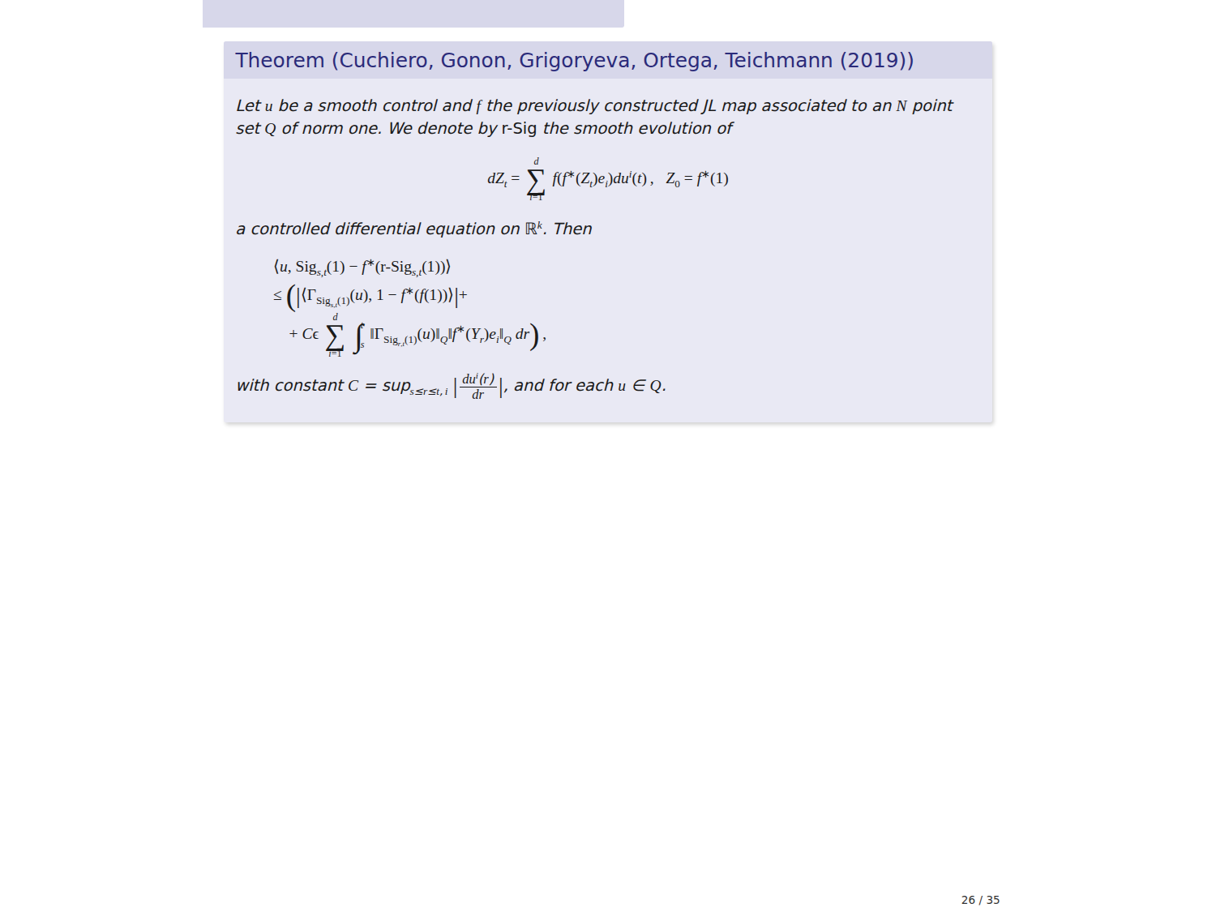Theorem (Cuchiero, Gonon, Grigoryeva, Ortega, Teichmann (2019))
Let u be a smooth control and f the previously constructed JL map associated to an N point set Q of norm one. We denote by r-Sig the smooth evolution of
dZt = d ∑ i=1 f(f∗(Zt)ei)dui(t) , Z0 = f∗(1)
a controlled differential equation on ℝk. Then
⟨u, Sigs,t(1) − f∗(r-Sigs,t(1))⟩
≤ (|⟨ΓSigs,t(1)(u), 1 − f∗(f(1))⟩|+
+ Cϵ d ∑ i=1 ∫ts ‖ΓSigr,t(1)(u)‖Q‖f∗(Yr)ei‖Q dr) ,
with constant C = sups≤r≤t, i |dui(r) dr|, and for each u ∈ Q.
26 / 35